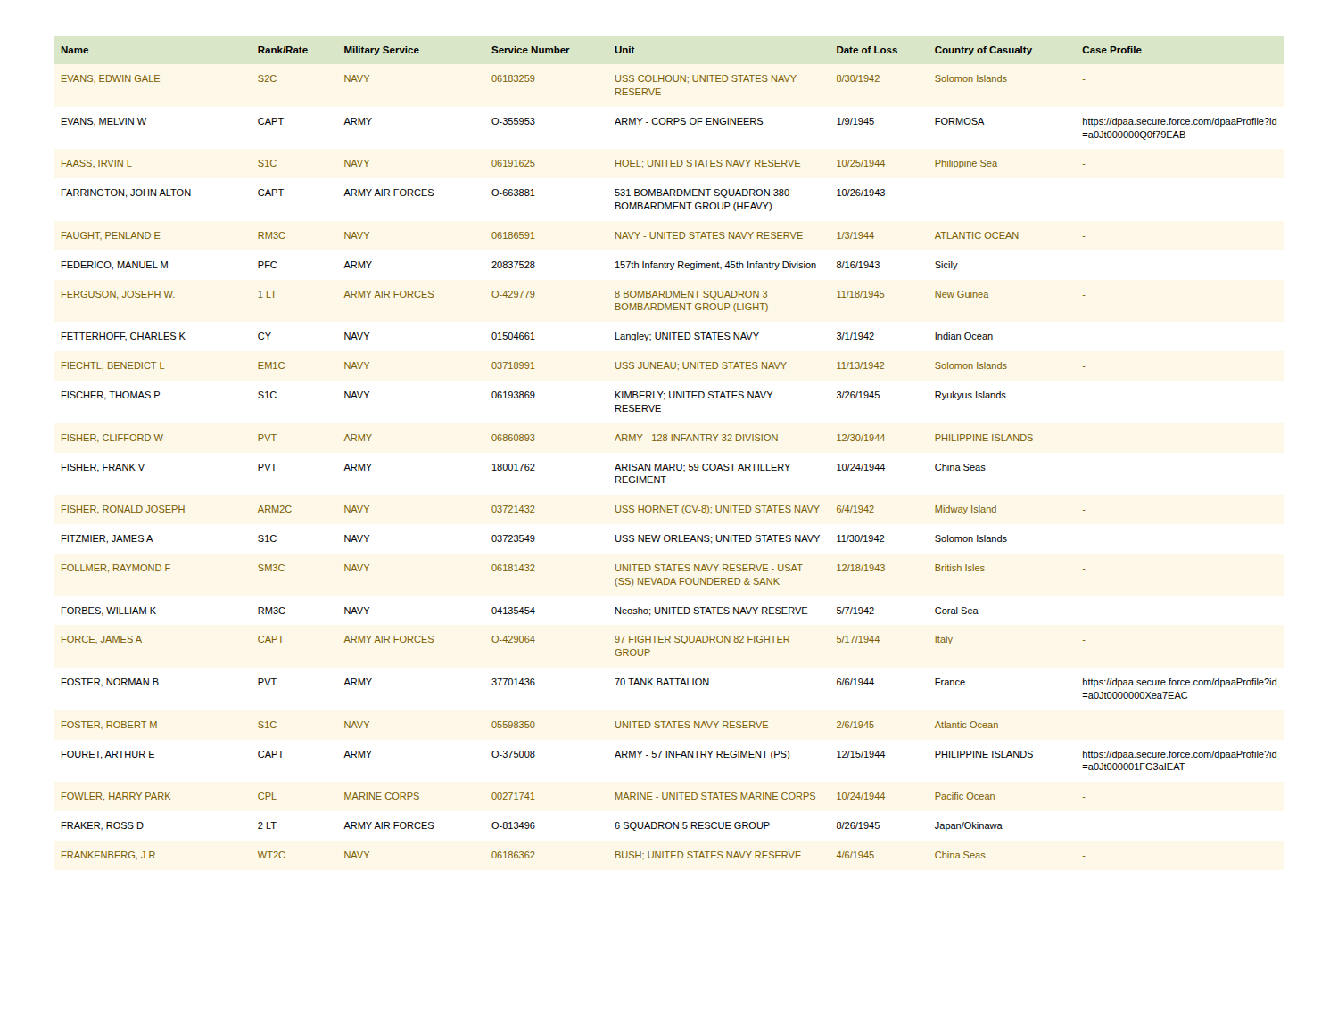| Name | Rank/Rate | Military Service | Service Number | Unit | Date of Loss | Country of Casualty | Case Profile |
| --- | --- | --- | --- | --- | --- | --- | --- |
| EVANS, EDWIN GALE | S2C | NAVY | 06183259 | USS COLHOUN; UNITED STATES NAVY RESERVE | 8/30/1942 | Solomon Islands | - |
| EVANS, MELVIN W | CAPT | ARMY | O-355953 | ARMY - CORPS OF ENGINEERS | 1/9/1945 | FORMOSA | https://dpaa.secure.force.com/dpaaProfile?id=a0Jt000000Q0f79EAB |
| FAASS, IRVIN L | S1C | NAVY | 06191625 | HOEL; UNITED STATES NAVY RESERVE | 10/25/1944 | Philippine Sea | - |
| FARRINGTON, JOHN ALTON | CAPT | ARMY AIR FORCES | O-663881 | 531 BOMBARDMENT SQUADRON 380 BOMBARDMENT GROUP (HEAVY) | 10/26/1943 | | |
| FAUGHT, PENLAND E | RM3C | NAVY | 06186591 | NAVY - UNITED STATES NAVY RESERVE | 1/3/1944 | ATLANTIC OCEAN | - |
| FEDERICO, MANUEL M | PFC | ARMY | 20837528 | 157th Infantry Regiment, 45th Infantry Division | 8/16/1943 | Sicily | |
| FERGUSON, JOSEPH W. | 1 LT | ARMY AIR FORCES | O-429779 | 8 BOMBARDMENT SQUADRON 3 BOMBARDMENT GROUP (LIGHT) | 11/18/1945 | New Guinea | - |
| FETTERHOFF, CHARLES K | CY | NAVY | 01504661 | Langley; UNITED STATES NAVY | 3/1/1942 | Indian Ocean | |
| FIECHTL, BENEDICT L | EM1C | NAVY | 03718991 | USS JUNEAU; UNITED STATES NAVY | 11/13/1942 | Solomon Islands | - |
| FISCHER, THOMAS P | S1C | NAVY | 06193869 | KIMBERLY; UNITED STATES NAVY RESERVE | 3/26/1945 | Ryukyus Islands | |
| FISHER, CLIFFORD W | PVT | ARMY | 06860893 | ARMY - 128 INFANTRY 32 DIVISION | 12/30/1944 | PHILIPPINE ISLANDS | - |
| FISHER, FRANK V | PVT | ARMY | 18001762 | ARISAN MARU; 59 COAST ARTILLERY REGIMENT | 10/24/1944 | China Seas | |
| FISHER, RONALD JOSEPH | ARM2C | NAVY | 03721432 | USS HORNET (CV-8); UNITED STATES NAVY | 6/4/1942 | Midway Island | - |
| FITZMIER, JAMES A | S1C | NAVY | 03723549 | USS NEW ORLEANS; UNITED STATES NAVY | 11/30/1942 | Solomon Islands | |
| FOLLMER, RAYMOND F | SM3C | NAVY | 06181432 | UNITED STATES NAVY RESERVE - USAT (SS) NEVADA FOUNDERED & SANK | 12/18/1943 | British Isles | - |
| FORBES, WILLIAM K | RM3C | NAVY | 04135454 | Neosho; UNITED STATES NAVY RESERVE | 5/7/1942 | Coral Sea | |
| FORCE, JAMES A | CAPT | ARMY AIR FORCES | O-429064 | 97 FIGHTER SQUADRON 82 FIGHTER GROUP | 5/17/1944 | Italy | - |
| FOSTER, NORMAN B | PVT | ARMY | 37701436 | 70 TANK BATTALION | 6/6/1944 | France | https://dpaa.secure.force.com/dpaaProfile?id=a0Jt0000000Xea7EAC |
| FOSTER, ROBERT M | S1C | NAVY | 05598350 | UNITED STATES NAVY RESERVE | 2/6/1945 | Atlantic Ocean | - |
| FOURET, ARTHUR E | CAPT | ARMY | O-375008 | ARMY - 57 INFANTRY REGIMENT (PS) | 12/15/1944 | PHILIPPINE ISLANDS | https://dpaa.secure.force.com/dpaaProfile?id=a0Jt000001FG3aIEAT |
| FOWLER, HARRY PARK | CPL | MARINE CORPS | 00271741 | MARINE - UNITED STATES MARINE CORPS | 10/24/1944 | Pacific Ocean | - |
| FRAKER, ROSS D | 2 LT | ARMY AIR FORCES | O-813496 | 6 SQUADRON 5 RESCUE GROUP | 8/26/1945 | Japan/Okinawa | |
| FRANKENBERG, J R | WT2C | NAVY | 06186362 | BUSH; UNITED STATES NAVY RESERVE | 4/6/1945 | China Seas | - |